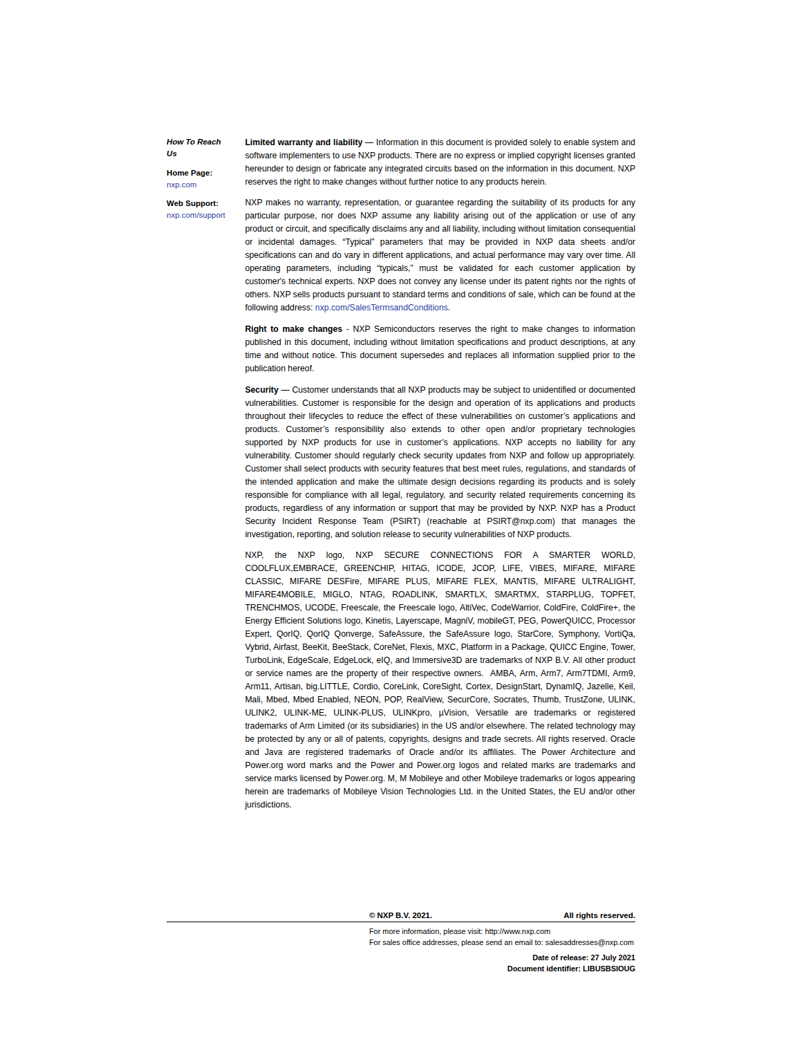How To Reach Us
Home Page:
nxp.com
Web Support:
nxp.com/support
Limited warranty and liability — Information in this document is provided solely to enable system and software implementers to use NXP products. There are no express or implied copyright licenses granted hereunder to design or fabricate any integrated circuits based on the information in this document. NXP reserves the right to make changes without further notice to any products herein.
NXP makes no warranty, representation, or guarantee regarding the suitability of its products for any particular purpose, nor does NXP assume any liability arising out of the application or use of any product or circuit, and specifically disclaims any and all liability, including without limitation consequential or incidental damages. “Typical” parameters that may be provided in NXP data sheets and/or specifications can and do vary in different applications, and actual performance may vary over time. All operating parameters, including “typicals,” must be validated for each customer application by customer's technical experts. NXP does not convey any license under its patent rights nor the rights of others. NXP sells products pursuant to standard terms and conditions of sale, which can be found at the following address: nxp.com/SalesTermsandConditions.
Right to make changes - NXP Semiconductors reserves the right to make changes to information published in this document, including without limitation specifications and product descriptions, at any time and without notice. This document supersedes and replaces all information supplied prior to the publication hereof.
Security — Customer understands that all NXP products may be subject to unidentified or documented vulnerabilities. Customer is responsible for the design and operation of its applications and products throughout their lifecycles to reduce the effect of these vulnerabilities on customer’s applications and products. Customer’s responsibility also extends to other open and/or proprietary technologies supported by NXP products for use in customer’s applications. NXP accepts no liability for any vulnerability. Customer should regularly check security updates from NXP and follow up appropriately. Customer shall select products with security features that best meet rules, regulations, and standards of the intended application and make the ultimate design decisions regarding its products and is solely responsible for compliance with all legal, regulatory, and security related requirements concerning its products, regardless of any information or support that may be provided by NXP. NXP has a Product Security Incident Response Team (PSIRT) (reachable at PSIRT@nxp.com) that manages the investigation, reporting, and solution release to security vulnerabilities of NXP products.
NXP, the NXP logo, NXP SECURE CONNECTIONS FOR A SMARTER WORLD, COOLFLUX,EMBRACE, GREENCHIP, HITAG, ICODE, JCOP, LIFE, VIBES, MIFARE, MIFARE CLASSIC, MIFARE DESFire, MIFARE PLUS, MIFARE FLEX, MANTIS, MIFARE ULTRALIGHT, MIFARE4MOBILE, MIGLO, NTAG, ROADLINK, SMARTLX, SMARTMX, STARPLUG, TOPFET, TRENCHMOS, UCODE, Freescale, the Freescale logo, AltiVec, CodeWarrior, ColdFire, ColdFire+, the Energy Efficient Solutions logo, Kinetis, Layerscape, MagniV, mobileGT, PEG, PowerQUICC, Processor Expert, QorIQ, QorIQ Qonverge, SafeAssure, the SafeAssure logo, StarCore, Symphony, VortiQa, Vybrid, Airfast, BeeKit, BeeStack, CoreNet, Flexis, MXC, Platform in a Package, QUICC Engine, Tower, TurboLink, EdgeScale, EdgeLock, eIQ, and Immersive3D are trademarks of NXP B.V. All other product or service names are the property of their respective owners. AMBA, Arm, Arm7, Arm7TDMI, Arm9, Arm11, Artisan, big.LITTLE, Cordio, CoreLink, CoreSight, Cortex, DesignStart, DynamIQ, Jazelle, Keil, Mali, Mbed, Mbed Enabled, NEON, POP, RealView, SecurCore, Socrates, Thumb, TrustZone, ULINK, ULINK2, ULINK-ME, ULINK-PLUS, ULINKpro, µVision, Versatile are trademarks or registered trademarks of Arm Limited (or its subsidiaries) in the US and/or elsewhere. The related technology may be protected by any or all of patents, copyrights, designs and trade secrets. All rights reserved. Oracle and Java are registered trademarks of Oracle and/or its affiliates. The Power Architecture and Power.org word marks and the Power and Power.org logos and related marks are trademarks and service marks licensed by Power.org. M, M Mobileye and other Mobileye trademarks or logos appearing herein are trademarks of Mobileye Vision Technologies Ltd. in the United States, the EU and/or other jurisdictions.
© NXP B.V. 2021. All rights reserved.
For more information, please visit: http://www.nxp.com
For sales office addresses, please send an email to: salesaddresses@nxp.com
Date of release: 27 July 2021
Document identifier: LIBUSBSIOUG